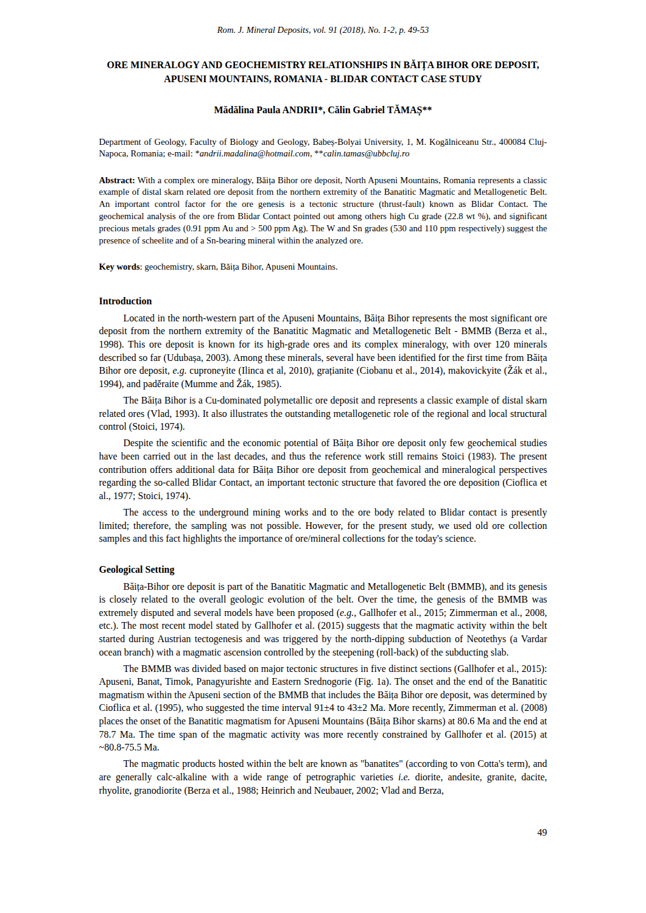Rom. J. Mineral Deposits, vol. 91 (2018), No. 1-2, p. 49-53
Ore Mineralogy and Geochemistry Relationships in Băița Bihor Ore Deposit, Apuseni Mountains, Romania - Blidar Contact Case Study
Mădălina Paula ANDRII*, Călin Gabriel TĂMAȘ**
Department of Geology, Faculty of Biology and Geology, Babeș-Bolyai University, 1, M. Kogălniceanu Str., 400084 Cluj-Napoca, Romania; e-mail: *andrii.madalina@hotmail.com, **calin.tamas@ubbcluj.ro
Abstract: With a complex ore mineralogy, Băița Bihor ore deposit, North Apuseni Mountains, Romania represents a classic example of distal skarn related ore deposit from the northern extremity of the Banatitic Magmatic and Metallogenetic Belt. An important control factor for the ore genesis is a tectonic structure (thrust-fault) known as Blidar Contact. The geochemical analysis of the ore from Blidar Contact pointed out among others high Cu grade (22.8 wt %), and significant precious metals grades (0.91 ppm Au and > 500 ppm Ag). The W and Sn grades (530 and 110 ppm respectively) suggest the presence of scheelite and of a Sn-bearing mineral within the analyzed ore.
Key words: geochemistry, skarn, Băița Bihor, Apuseni Mountains.
Introduction
Located in the north-western part of the Apuseni Mountains, Băița Bihor represents the most significant ore deposit from the northern extremity of the Banatitic Magmatic and Metallogenetic Belt - BMMB (Berza et al., 1998). This ore deposit is known for its high-grade ores and its complex mineralogy, with over 120 minerals described so far (Udubașa, 2003). Among these minerals, several have been identified for the first time from Băița Bihor ore deposit, e.g. cuproneyite (Ilinca et al, 2010), grațianite (Ciobanu et al., 2014), makovickyite (Žák et al., 1994), and paděraite (Mumme and Žák, 1985).
The Băița Bihor is a Cu-dominated polymetallic ore deposit and represents a classic example of distal skarn related ores (Vlad, 1993). It also illustrates the outstanding metallogenetic role of the regional and local structural control (Stoici, 1974).
Despite the scientific and the economic potential of Băița Bihor ore deposit only few geochemical studies have been carried out in the last decades, and thus the reference work still remains Stoici (1983). The present contribution offers additional data for Băița Bihor ore deposit from geochemical and mineralogical perspectives regarding the so-called Blidar Contact, an important tectonic structure that favored the ore deposition (Cioflica et al., 1977; Stoici, 1974).
The access to the underground mining works and to the ore body related to Blidar contact is presently limited; therefore, the sampling was not possible. However, for the present study, we used old ore collection samples and this fact highlights the importance of ore/mineral collections for the today's science.
Geological Setting
Băița-Bihor ore deposit is part of the Banatitic Magmatic and Metallogenetic Belt (BMMB), and its genesis is closely related to the overall geologic evolution of the belt. Over the time, the genesis of the BMMB was extremely disputed and several models have been proposed (e.g., Gallhofer et al., 2015; Zimmerman et al., 2008, etc.). The most recent model stated by Gallhofer et al. (2015) suggests that the magmatic activity within the belt started during Austrian tectogenesis and was triggered by the north-dipping subduction of Neotethys (a Vardar ocean branch) with a magmatic ascension controlled by the steepening (roll-back) of the subducting slab.
The BMMB was divided based on major tectonic structures in five distinct sections (Gallhofer et al., 2015): Apuseni, Banat, Timok, Panagyurishte and Eastern Srednogorie (Fig. 1a). The onset and the end of the Banatitic magmatism within the Apuseni section of the BMMB that includes the Băița Bihor ore deposit, was determined by Cioflica et al. (1995), who suggested the time interval 91±4 to 43±2 Ma. More recently, Zimmerman et al. (2008) places the onset of the Banatitic magmatism for Apuseni Mountains (Băița Bihor skarns) at 80.6 Ma and the end at 78.7 Ma. The time span of the magmatic activity was more recently constrained by Gallhofer et al. (2015) at ~80.8-75.5 Ma.
The magmatic products hosted within the belt are known as "banatites" (according to von Cotta's term), and are generally calc-alkaline with a wide range of petrographic varieties i.e. diorite, andesite, granite, dacite, rhyolite, granodiorite (Berza et al., 1988; Heinrich and Neubauer, 2002; Vlad and Berza,
49